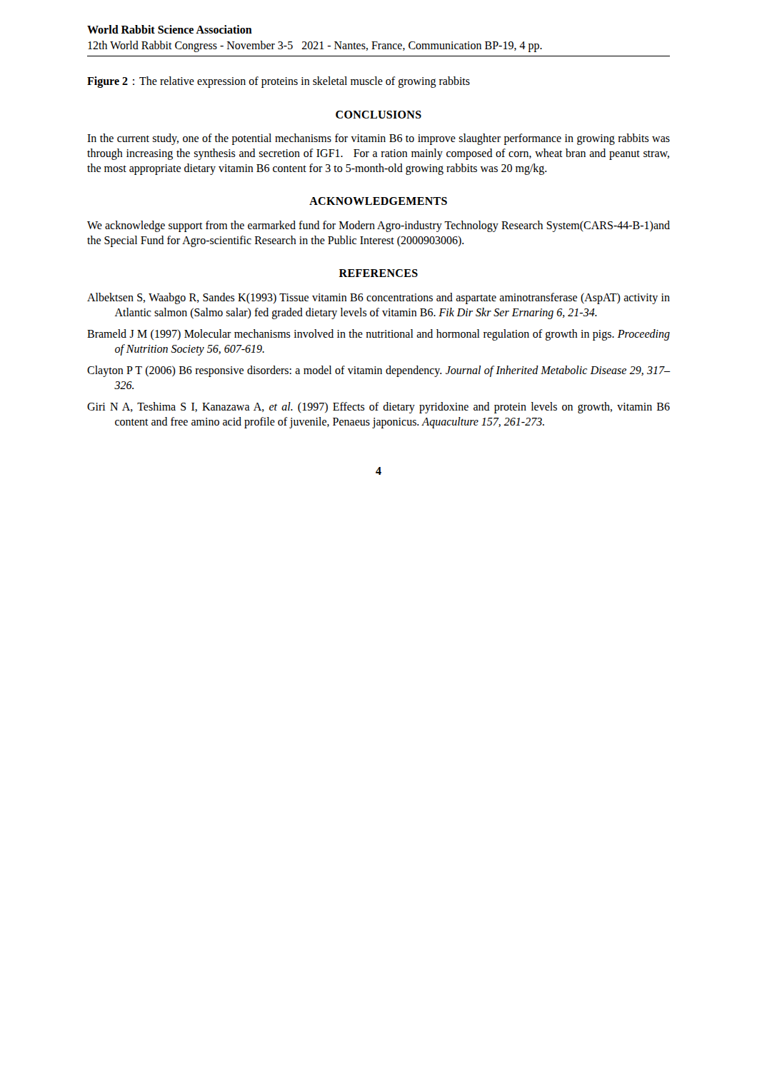World Rabbit Science Association
12th World Rabbit Congress - November 3-5 2021 - Nantes, France, Communication BP-19, 4 pp.
Figure 2：The relative expression of proteins in skeletal muscle of growing rabbits
CONCLUSIONS
In the current study, one of the potential mechanisms for vitamin B6 to improve slaughter performance in growing rabbits was through increasing the synthesis and secretion of IGF1. For a ration mainly composed of corn, wheat bran and peanut straw, the most appropriate dietary vitamin B6 content for 3 to 5-month-old growing rabbits was 20 mg/kg.
ACKNOWLEDGEMENTS
We acknowledge support from the earmarked fund for Modern Agro-industry Technology Research System(CARS-44-B-1)and the Special Fund for Agro-scientific Research in the Public Interest (2000903006).
REFERENCES
Albektsen S, Waabgo R, Sandes K(1993) Tissue vitamin B6 concentrations and aspartate aminotransferase (AspAT) activity in Atlantic salmon (Salmo salar) fed graded dietary levels of vitamin B6. Fik Dir Skr Ser Ernaring 6, 21-34.
Brameld J M (1997) Molecular mechanisms involved in the nutritional and hormonal regulation of growth in pigs. Proceeding of Nutrition Society 56, 607-619.
Clayton P T (2006) B6 responsive disorders: a model of vitamin dependency. Journal of Inherited Metabolic Disease 29, 317–326.
Giri N A, Teshima S I, Kanazawa A, et al. (1997) Effects of dietary pyridoxine and protein levels on growth, vitamin B6 content and free amino acid profile of juvenile, Penaeus japonicus. Aquaculture 157, 261-273.
4